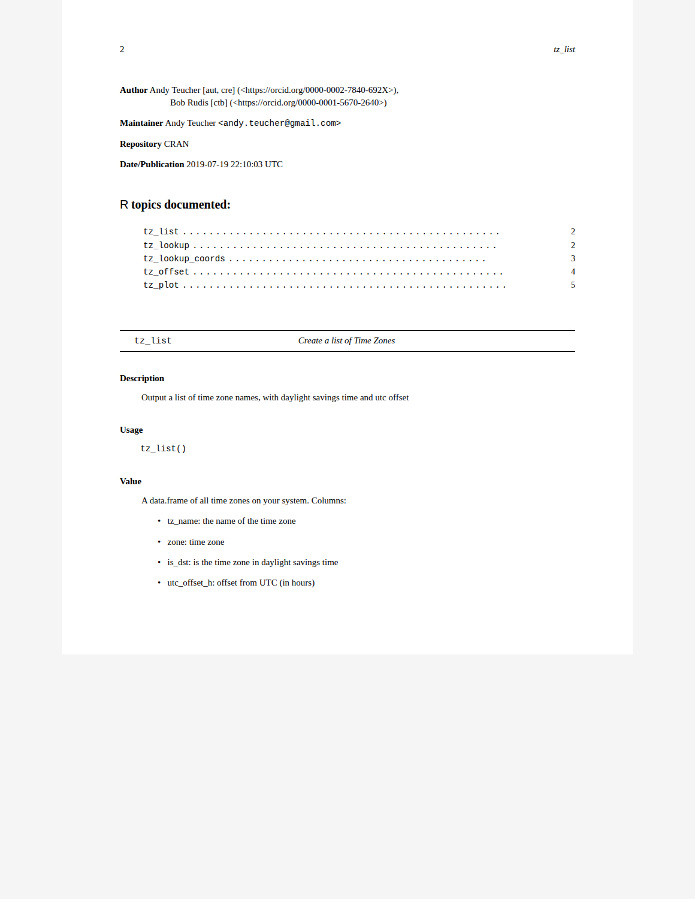2 tz_list
Author Andy Teucher [aut, cre] (<https://orcid.org/0000-0002-7840-692X>), Bob Rudis [ctb] (<https://orcid.org/0000-0001-5670-2640>)
Maintainer Andy Teucher <andy.teucher@gmail.com>
Repository CRAN
Date/Publication 2019-07-19 22:10:03 UTC
R topics documented:
tz_list................................................ 2
tz_lookup.............................................. 2
tz_lookup_coords....................................... 3
tz_offset............................................... 4
tz_plot................................................. 5
tz_list Create a list of Time Zones
Description
Output a list of time zone names, with daylight savings time and utc offset
Usage
tz_list()
Value
A data.frame of all time zones on your system. Columns:
tz_name: the name of the time zone
zone: time zone
is_dst: is the time zone in daylight savings time
utc_offset_h: offset from UTC (in hours)